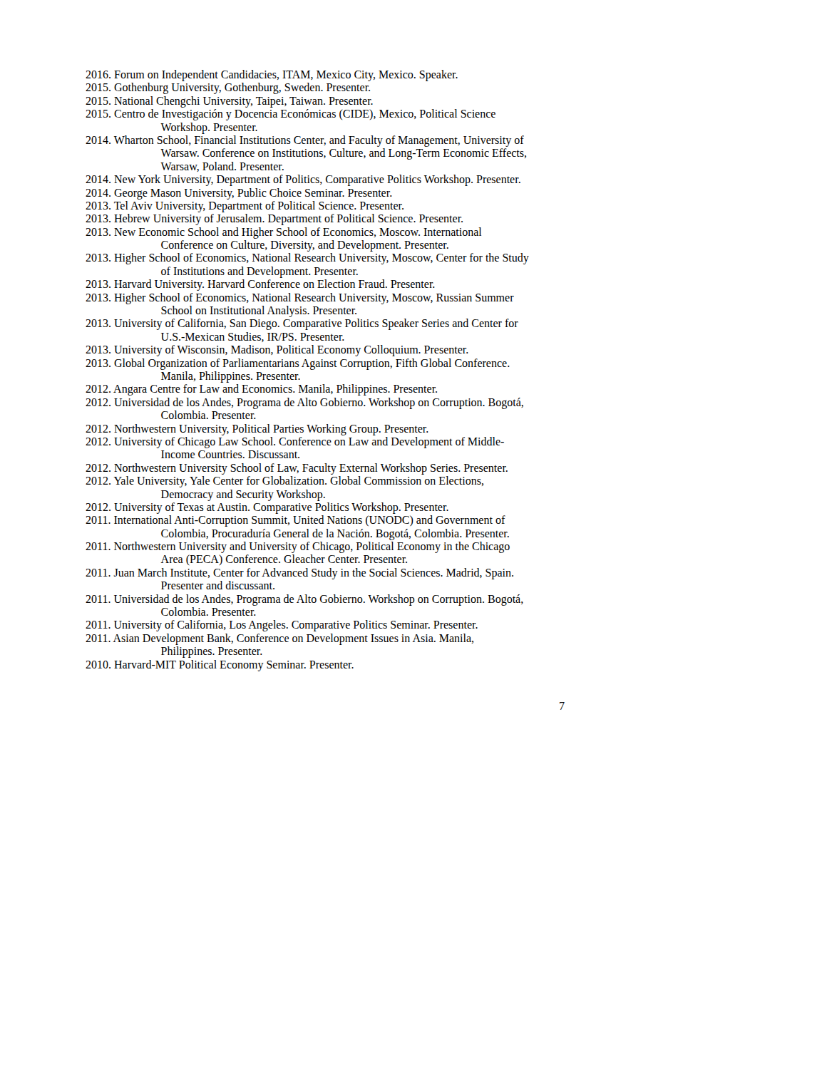2016. Forum on Independent Candidacies, ITAM, Mexico City, Mexico. Speaker.
2015. Gothenburg University, Gothenburg, Sweden. Presenter.
2015. National Chengchi University, Taipei, Taiwan. Presenter.
2015. Centro de Investigación y Docencia Económicas (CIDE), Mexico, Political Science Workshop. Presenter.
2014. Wharton School, Financial Institutions Center, and Faculty of Management, University of Warsaw. Conference on Institutions, Culture, and Long-Term Economic Effects, Warsaw, Poland. Presenter.
2014. New York University, Department of Politics, Comparative Politics Workshop. Presenter.
2014. George Mason University, Public Choice Seminar. Presenter.
2013. Tel Aviv University, Department of Political Science. Presenter.
2013. Hebrew University of Jerusalem. Department of Political Science. Presenter.
2013. New Economic School and Higher School of Economics, Moscow. International Conference on Culture, Diversity, and Development. Presenter.
2013. Higher School of Economics, National Research University, Moscow, Center for the Study of Institutions and Development. Presenter.
2013. Harvard University. Harvard Conference on Election Fraud. Presenter.
2013. Higher School of Economics, National Research University, Moscow, Russian Summer School on Institutional Analysis. Presenter.
2013. University of California, San Diego. Comparative Politics Speaker Series and Center for U.S.-Mexican Studies, IR/PS. Presenter.
2013. University of Wisconsin, Madison, Political Economy Colloquium. Presenter.
2013. Global Organization of Parliamentarians Against Corruption, Fifth Global Conference. Manila, Philippines. Presenter.
2012. Angara Centre for Law and Economics. Manila, Philippines. Presenter.
2012. Universidad de los Andes, Programa de Alto Gobierno. Workshop on Corruption. Bogotá, Colombia. Presenter.
2012. Northwestern University, Political Parties Working Group. Presenter.
2012. University of Chicago Law School. Conference on Law and Development of Middle- Income Countries. Discussant.
2012. Northwestern University School of Law, Faculty External Workshop Series. Presenter.
2012. Yale University, Yale Center for Globalization. Global Commission on Elections, Democracy and Security Workshop.
2012. University of Texas at Austin. Comparative Politics Workshop. Presenter.
2011. International Anti-Corruption Summit, United Nations (UNODC) and Government of Colombia, Procuraduría General de la Nación. Bogotá, Colombia. Presenter.
2011. Northwestern University and University of Chicago, Political Economy in the Chicago Area (PECA) Conference. Gleacher Center. Presenter.
2011. Juan March Institute, Center for Advanced Study in the Social Sciences. Madrid, Spain. Presenter and discussant.
2011. Universidad de los Andes, Programa de Alto Gobierno. Workshop on Corruption. Bogotá, Colombia. Presenter.
2011. University of California, Los Angeles. Comparative Politics Seminar. Presenter.
2011. Asian Development Bank, Conference on Development Issues in Asia. Manila, Philippines. Presenter.
2010. Harvard-MIT Political Economy Seminar. Presenter.
7